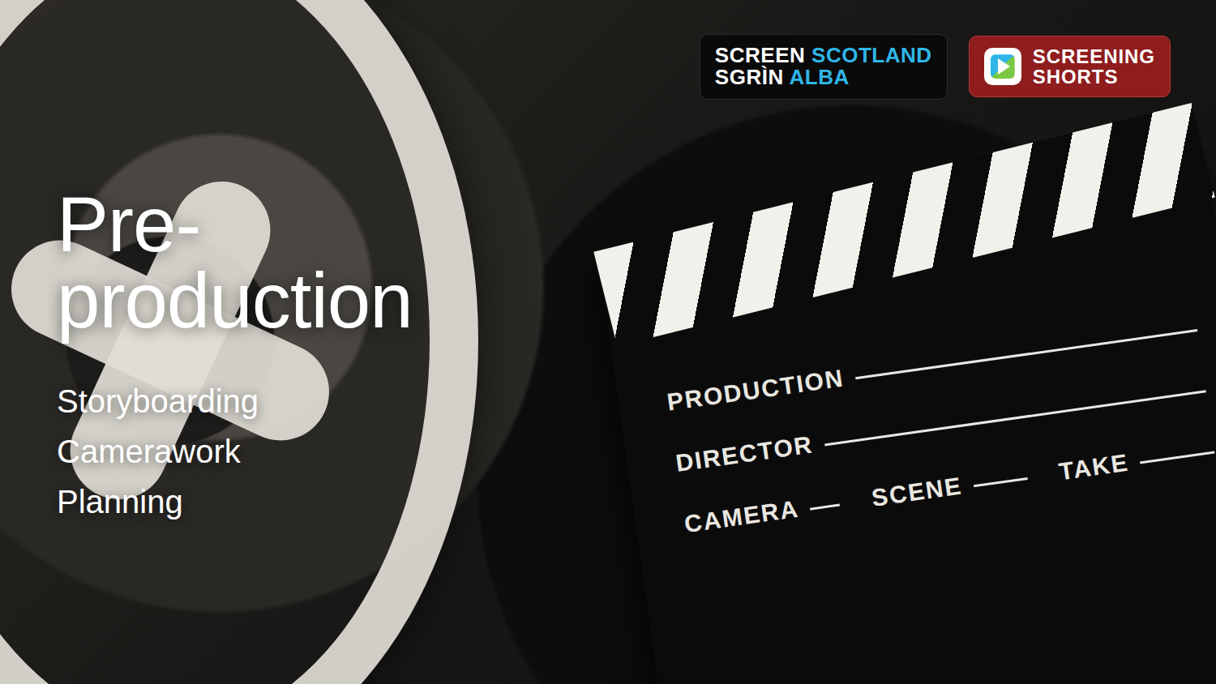Production
Director
Camera
Scene
Take
SCREEN SCOTLAND
SGRÌN ALBA
SCREENING
SHORTS
Pre-
production
Storyboarding
Camerawork
Planning